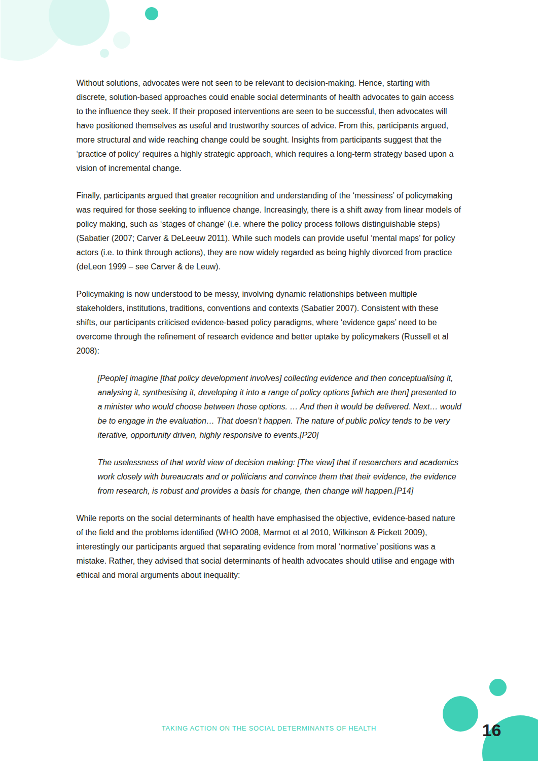Without solutions, advocates were not seen to be relevant to decision-making. Hence, starting with discrete, solution-based approaches could enable social determinants of health advocates to gain access to the influence they seek. If their proposed interventions are seen to be successful, then advocates will have positioned themselves as useful and trustworthy sources of advice. From this, participants argued, more structural and wide reaching change could be sought. Insights from participants suggest that the ‘practice of policy’ requires a highly strategic approach, which requires a long-term strategy based upon a vision of incremental change.
Finally, participants argued that greater recognition and understanding of the ‘messiness’ of policymaking was required for those seeking to influence change. Increasingly, there is a shift away from linear models of policy making, such as ‘stages of change’ (i.e. where the policy process follows distinguishable steps) (Sabatier (2007; Carver & DeLeeuw 2011). While such models can provide useful ‘mental maps’ for policy actors (i.e. to think through actions), they are now widely regarded as being highly divorced from practice (deLeon 1999 – see Carver & de Leuw).
Policymaking is now understood to be messy, involving dynamic relationships between multiple stakeholders, institutions, traditions, conventions and contexts (Sabatier 2007). Consistent with these shifts, our participants criticised evidence-based policy paradigms, where ‘evidence gaps’ need to be overcome through the refinement of research evidence and better uptake by policymakers (Russell et al 2008):
[People] imagine [that policy development involves] collecting evidence and then conceptualising it, analysing it, synthesising it, developing it into a range of policy options [which are then] presented to a minister who would choose between those options. … And then it would be delivered. Next… would be to engage in the evaluation… That doesn’t happen. The nature of public policy tends to be very iterative, opportunity driven, highly responsive to events.[P20]
The uselessness of that world view of decision making: [The view] that if researchers and academics work closely with bureaucrats and or politicians and convince them that their evidence, the evidence from research, is robust and provides a basis for change, then change will happen.[P14]
While reports on the social determinants of health have emphasised the objective, evidence-based nature of the field and the problems identified (WHO 2008, Marmot et al 2010, Wilkinson & Pickett 2009), interestingly our participants argued that separating evidence from moral ‘normative’ positions was a mistake. Rather, they advised that social determinants of health advocates should utilise and engage with ethical and moral arguments about inequality:
Taking action on the social determinants of health
16